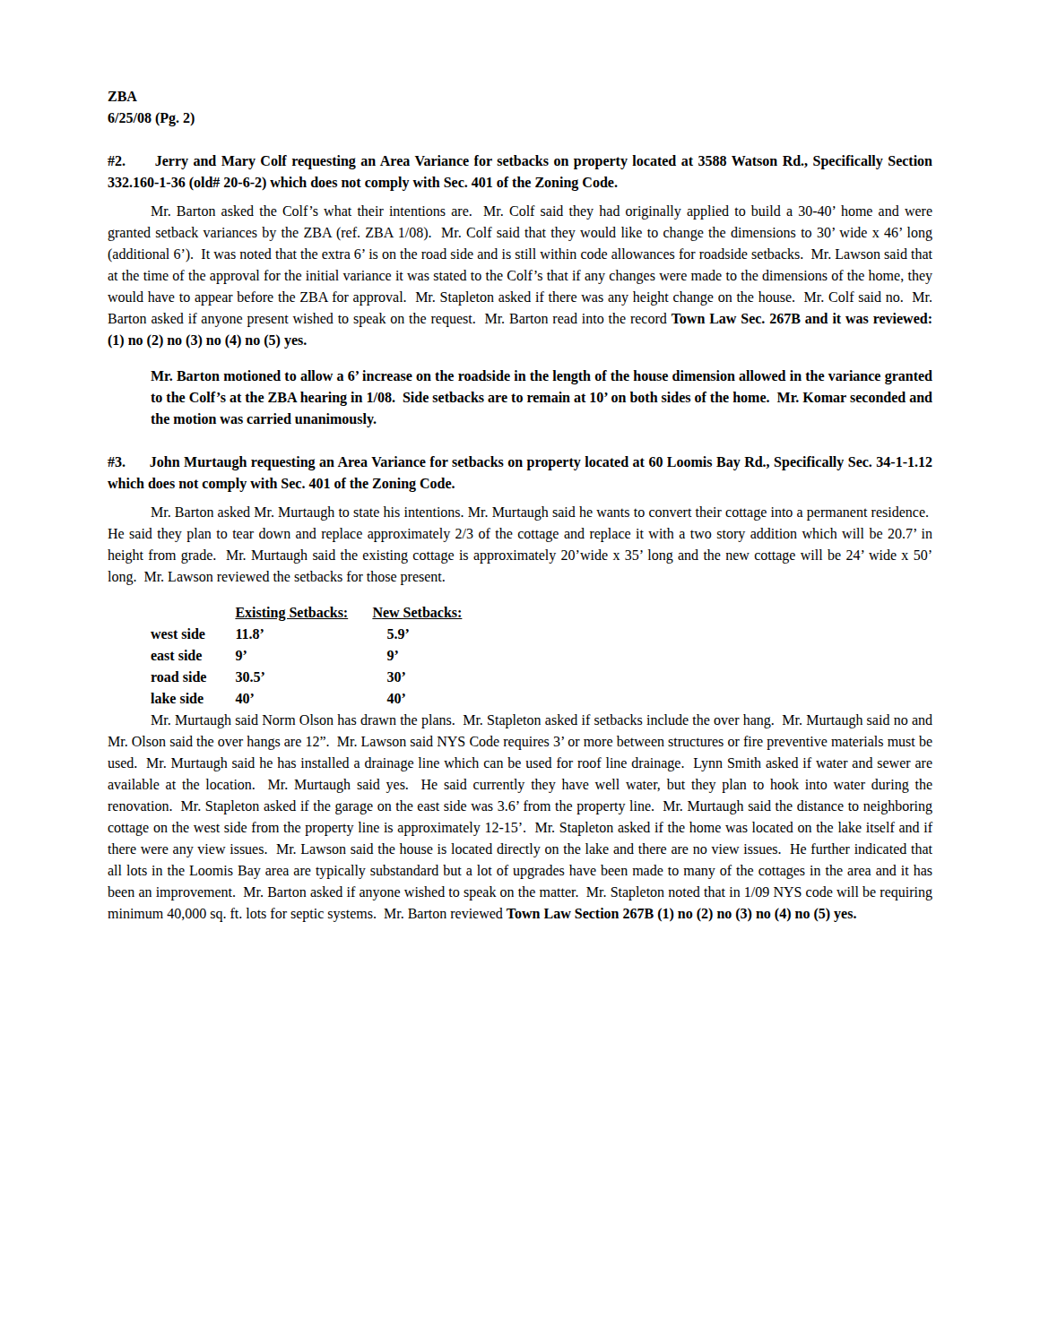ZBA
6/25/08 (Pg. 2)
#2. Jerry and Mary Colf requesting an Area Variance for setbacks on property located at 3588 Watson Rd., Specifically Section 332.160-1-36 (old# 20-6-2) which does not comply with Sec. 401 of the Zoning Code.
Mr. Barton asked the Colf’s what their intentions are. Mr. Colf said they had originally applied to build a 30-40’ home and were granted setback variances by the ZBA (ref. ZBA 1/08). Mr. Colf said that they would like to change the dimensions to 30’ wide x 46’ long (additional 6’). It was noted that the extra 6’ is on the road side and is still within code allowances for roadside setbacks. Mr. Lawson said that at the time of the approval for the initial variance it was stated to the Colf’s that if any changes were made to the dimensions of the home, they would have to appear before the ZBA for approval. Mr. Stapleton asked if there was any height change on the house. Mr. Colf said no. Mr. Barton asked if anyone present wished to speak on the request. Mr. Barton read into the record Town Law Sec. 267B and it was reviewed: (1) no (2) no (3) no (4) no (5) yes.
Mr. Barton motioned to allow a 6’ increase on the roadside in the length of the house dimension allowed in the variance granted to the Colf’s at the ZBA hearing in 1/08. Side setbacks are to remain at 10’ on both sides of the home. Mr. Komar seconded and the motion was carried unanimously.
#3. John Murtaugh requesting an Area Variance for setbacks on property located at 60 Loomis Bay Rd., Specifically Sec. 34-1-1.12 which does not comply with Sec. 401 of the Zoning Code.
Mr. Barton asked Mr. Murtaugh to state his intentions. Mr. Murtaugh said he wants to convert their cottage into a permanent residence. He said they plan to tear down and replace approximately 2/3 of the cottage and replace it with a two story addition which will be 20.7’ in height from grade. Mr. Murtaugh said the existing cottage is approximately 20’wide x 35’ long and the new cottage will be 24’ wide x 50’ long. Mr. Lawson reviewed the setbacks for those present.
| | Existing Setbacks: | New Setbacks: |
| --- | --- | --- |
| west side | 11.8’ | 5.9’ |
| east side | 9’ | 9’ |
| road side | 30.5’ | 30’ |
| lake side | 40’ | 40’ |
Mr. Murtaugh said Norm Olson has drawn the plans. Mr. Stapleton asked if setbacks include the over hang. Mr. Murtaugh said no and Mr. Olson said the over hangs are 12”. Mr. Lawson said NYS Code requires 3’ or more between structures or fire preventive materials must be used. Mr. Murtaugh said he has installed a drainage line which can be used for roof line drainage. Lynn Smith asked if water and sewer are available at the location. Mr. Murtaugh said yes. He said currently they have well water, but they plan to hook into water during the renovation. Mr. Stapleton asked if the garage on the east side was 3.6’ from the property line. Mr. Murtaugh said the distance to neighboring cottage on the west side from the property line is approximately 12-15’. Mr. Stapleton asked if the home was located on the lake itself and if there were any view issues. Mr. Lawson said the house is located directly on the lake and there are no view issues. He further indicated that all lots in the Loomis Bay area are typically substandard but a lot of upgrades have been made to many of the cottages in the area and it has been an improvement. Mr. Barton asked if anyone wished to speak on the matter. Mr. Stapleton noted that in 1/09 NYS code will be requiring minimum 40,000 sq. ft. lots for septic systems. Mr. Barton reviewed Town Law Section 267B (1) no (2) no (3) no (4) no (5) yes.